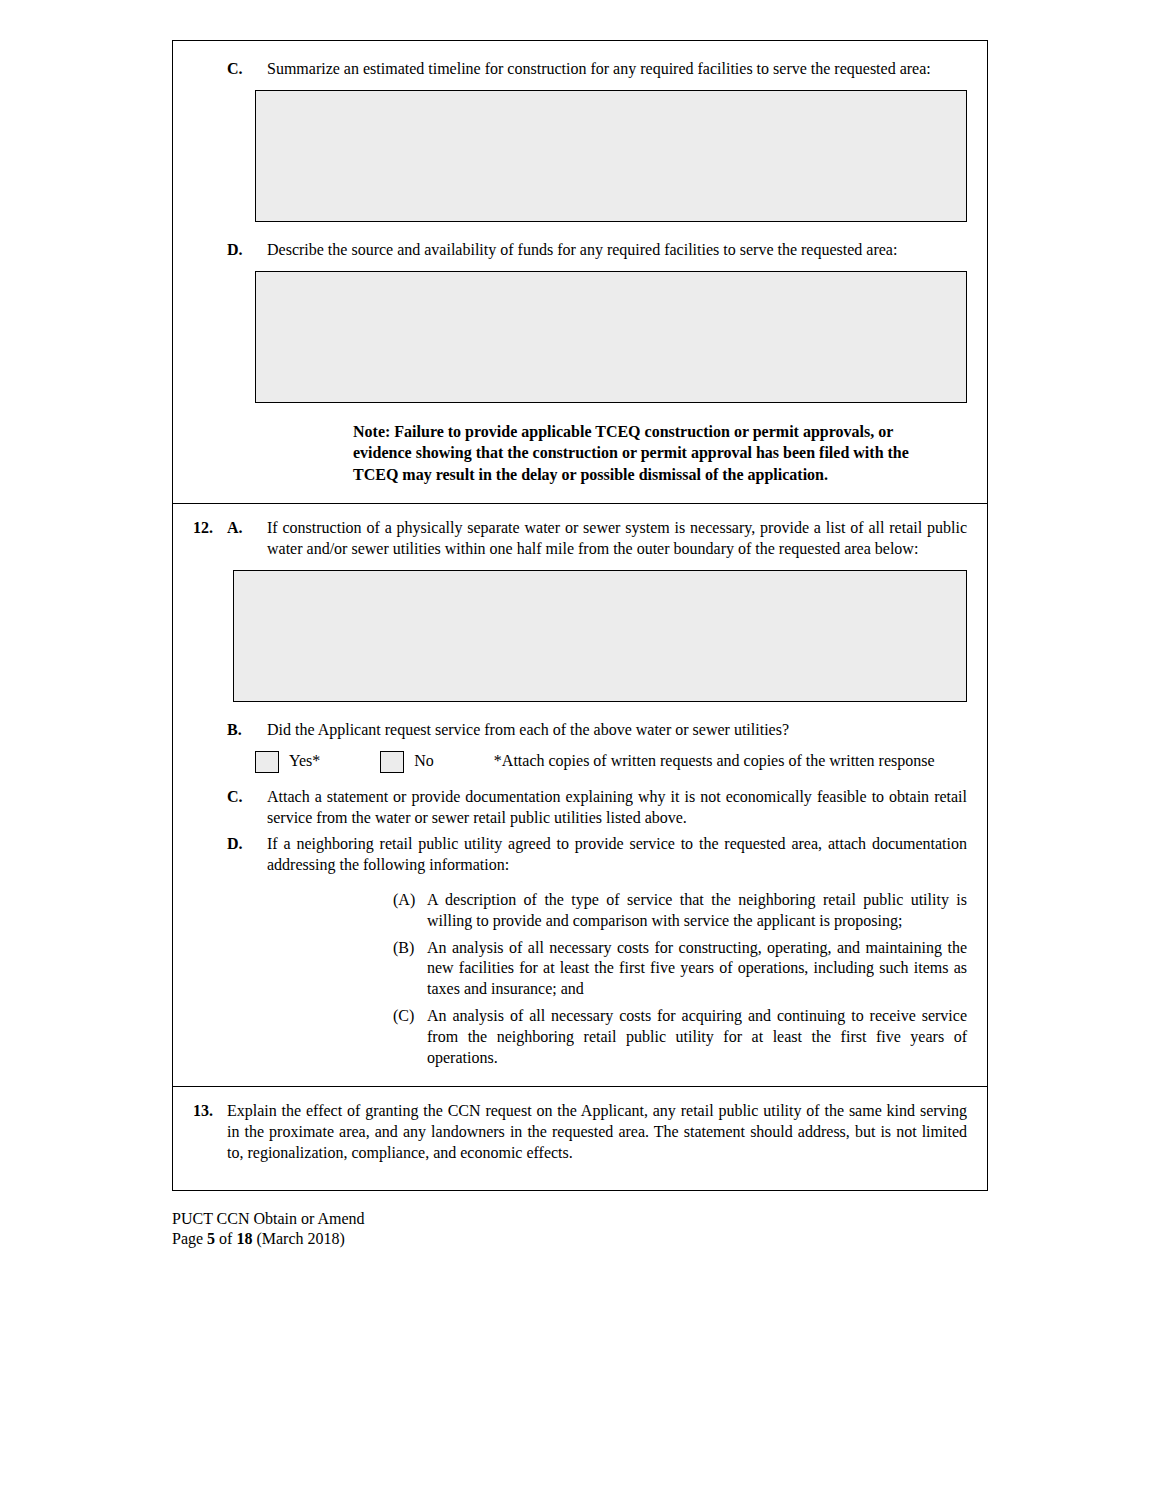C.
Summarize an estimated timeline for construction for any required facilities to serve the requested area:
D.
Describe the source and availability of funds for any required facilities to serve the requested area:
Note: Failure to provide applicable TCEQ construction or permit approvals, or
evidence showing that the construction or permit approval has been filed with the
TCEQ may result in the delay or possible dismissal of the application.
12.
A.
If construction of a physically separate water or sewer system is necessary, provide a list of all retail public water and/or sewer utilities within one half mile from the outer boundary of the requested area below:
B.
Did the Applicant request service from each of the above water or sewer utilities?
Yes* No *Attach copies of written requests and copies of the written response
C.
Attach a statement or provide documentation explaining why it is not economically feasible to obtain retail service from the water or sewer retail public utilities listed above.
D.
If a neighboring retail public utility agreed to provide service to the requested area, attach documentation addressing the following information:
(A)
A description of the type of service that the neighboring retail public utility is willing to provide and comparison with service the applicant is proposing;
(B)
An analysis of all necessary costs for constructing, operating, and maintaining the new facilities for at least the first five years of operations, including such items as taxes and insurance; and
(C)
An analysis of all necessary costs for acquiring and continuing to receive service from the neighboring retail public utility for at least the first five years of operations.
13.
Explain the effect of granting the CCN request on the Applicant, any retail public utility of the same kind serving in the proximate area, and any landowners in the requested area. The statement should address, but is not limited to, regionalization, compliance, and economic effects.
PUCT CCN Obtain or Amend
Page 5 of 18 (March 2018)